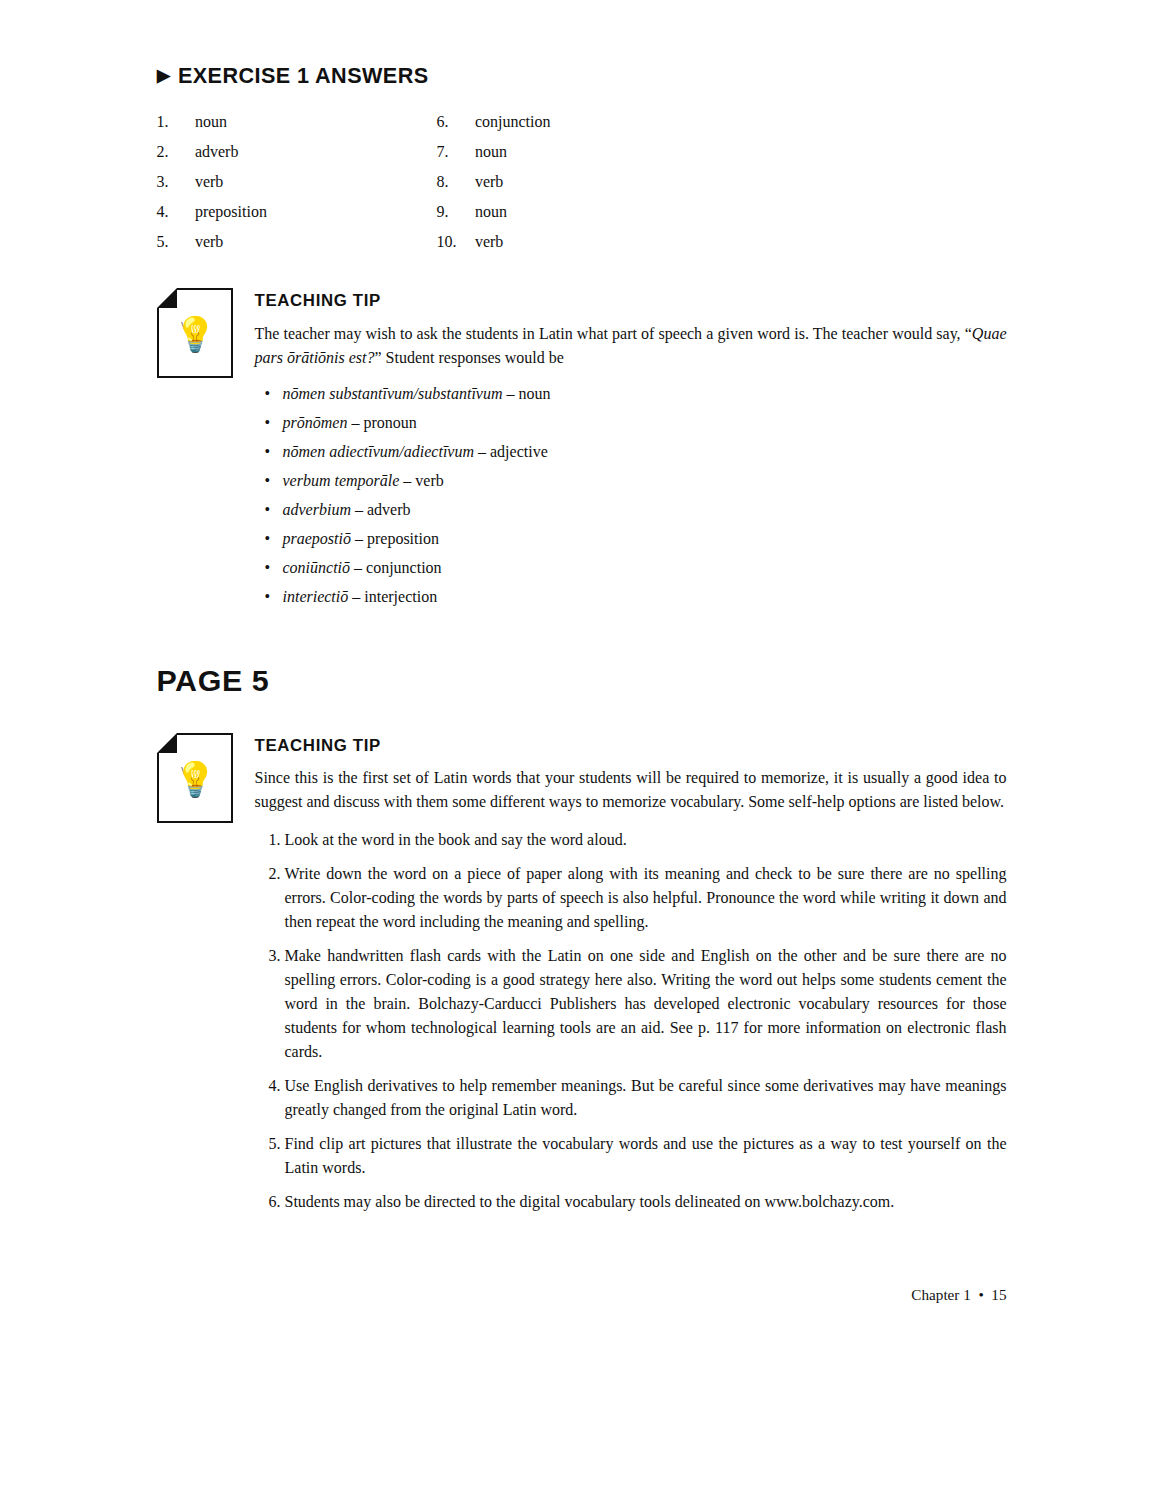EXERCISE 1 ANSWERS
1. noun
6. conjunction
2. adverb
7. noun
3. verb
8. verb
4. preposition
9. noun
5. verb
10. verb
\ | /
💡
TEACHING TIP
The teacher may wish to ask the students in Latin what part of speech a given word is. The teacher would say, “Quae pars ōrātiōnis est?” Student responses would be
nōmen substantīvum/substantīvum – noun
prōnōmen – pronoun
nōmen adiectīvum/adiectīvum – adjective
verbum temporāle – verb
adverbium – adverb
praepostiō – preposition
coniūnctiō – conjunction
interiectiō – interjection
PAGE 5
\ | /
💡
TEACHING TIP
Since this is the first set of Latin words that your students will be required to memorize, it is usually a good idea to suggest and discuss with them some different ways to memorize vocabulary. Some self-help options are listed below.
Look at the word in the book and say the word aloud.
Write down the word on a piece of paper along with its meaning and check to be sure there are no spelling errors. Color-coding the words by parts of speech is also helpful. Pronounce the word while writing it down and then repeat the word including the meaning and spelling.
Make handwritten flash cards with the Latin on one side and English on the other and be sure there are no spelling errors. Color-coding is a good strategy here also. Writing the word out helps some students cement the word in the brain. Bolchazy-Carducci Publishers has developed electronic vocabulary resources for those students for whom technological learning tools are an aid. See p. 117 for more information on electronic flash cards.
Use English derivatives to help remember meanings. But be careful since some derivatives may have meanings greatly changed from the original Latin word.
Find clip art pictures that illustrate the vocabulary words and use the pictures as a way to test yourself on the Latin words.
Students may also be directed to the digital vocabulary tools delineated on www.bolchazy.com.
Chapter 1 • 15